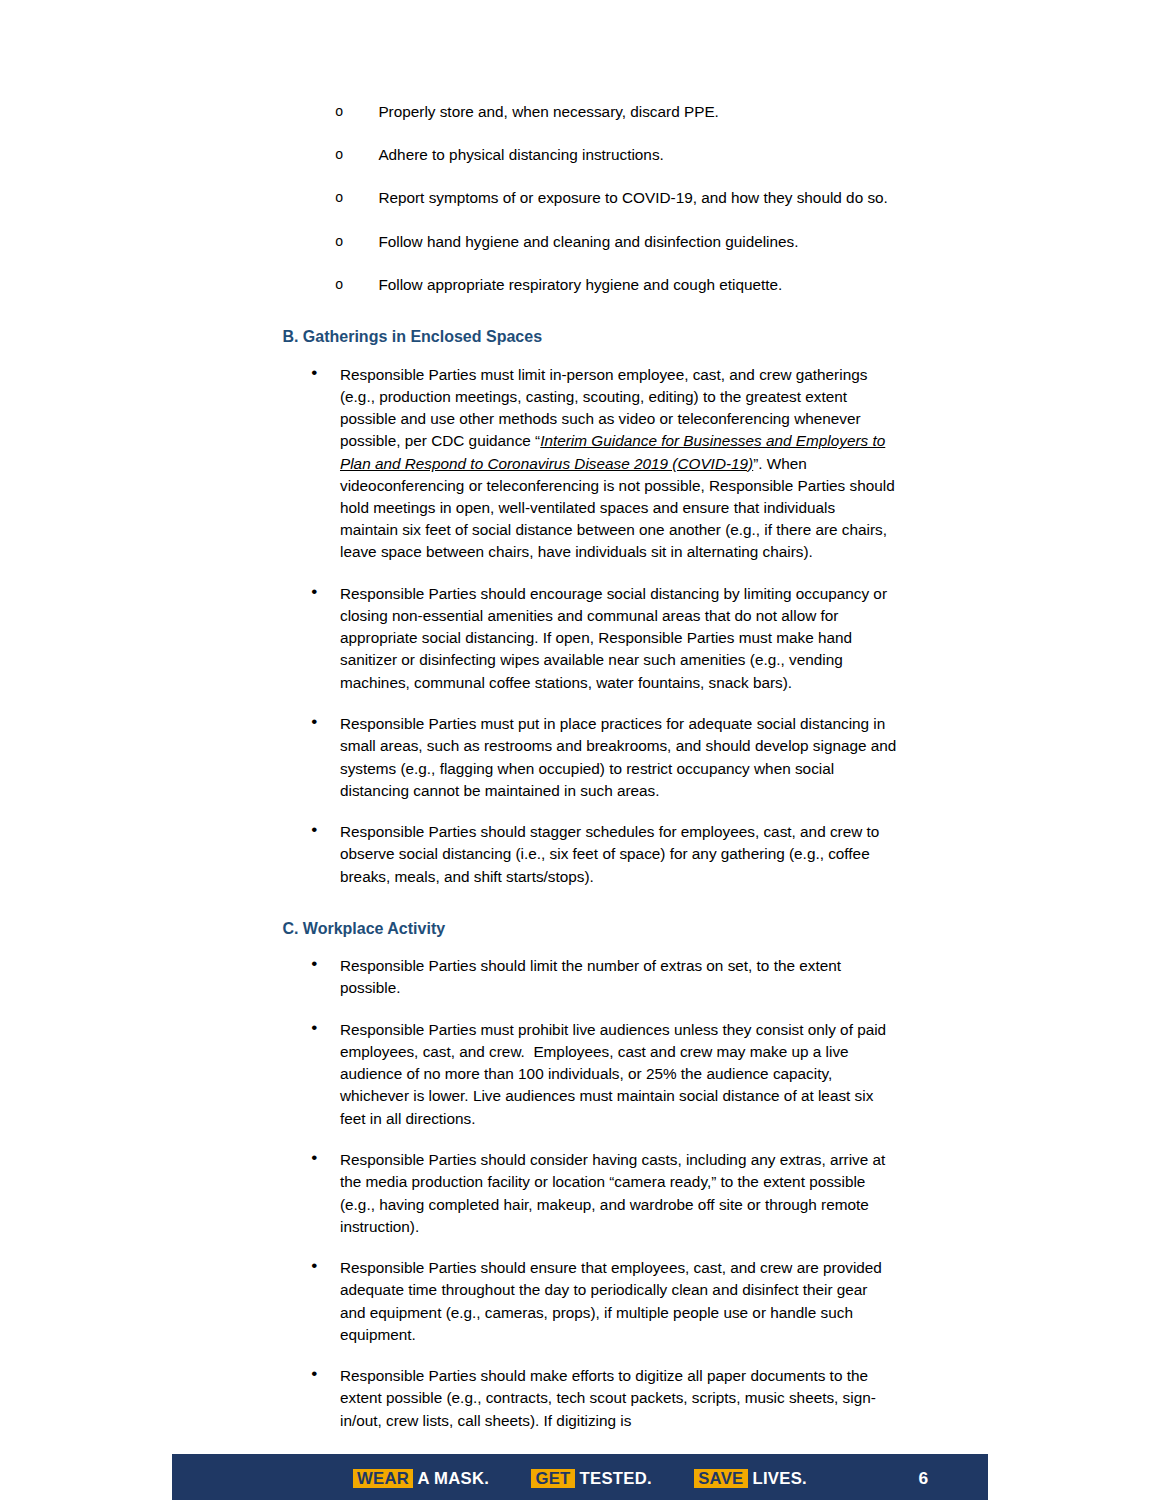Properly store and, when necessary, discard PPE.
Adhere to physical distancing instructions.
Report symptoms of or exposure to COVID-19, and how they should do so.
Follow hand hygiene and cleaning and disinfection guidelines.
Follow appropriate respiratory hygiene and cough etiquette.
B. Gatherings in Enclosed Spaces
Responsible Parties must limit in-person employee, cast, and crew gatherings (e.g., production meetings, casting, scouting, editing) to the greatest extent possible and use other methods such as video or teleconferencing whenever possible, per CDC guidance “Interim Guidance for Businesses and Employers to Plan and Respond to Coronavirus Disease 2019 (COVID-19)”. When videoconferencing or teleconferencing is not possible, Responsible Parties should hold meetings in open, well-ventilated spaces and ensure that individuals maintain six feet of social distance between one another (e.g., if there are chairs, leave space between chairs, have individuals sit in alternating chairs).
Responsible Parties should encourage social distancing by limiting occupancy or closing non-essential amenities and communal areas that do not allow for appropriate social distancing. If open, Responsible Parties must make hand sanitizer or disinfecting wipes available near such amenities (e.g., vending machines, communal coffee stations, water fountains, snack bars).
Responsible Parties must put in place practices for adequate social distancing in small areas, such as restrooms and breakrooms, and should develop signage and systems (e.g., flagging when occupied) to restrict occupancy when social distancing cannot be maintained in such areas.
Responsible Parties should stagger schedules for employees, cast, and crew to observe social distancing (i.e., six feet of space) for any gathering (e.g., coffee breaks, meals, and shift starts/stops).
C. Workplace Activity
Responsible Parties should limit the number of extras on set, to the extent possible.
Responsible Parties must prohibit live audiences unless they consist only of paid employees, cast, and crew. Employees, cast and crew may make up a live audience of no more than 100 individuals, or 25% the audience capacity, whichever is lower. Live audiences must maintain social distance of at least six feet in all directions.
Responsible Parties should consider having casts, including any extras, arrive at the media production facility or location “camera ready,” to the extent possible (e.g., having completed hair, makeup, and wardrobe off site or through remote instruction).
Responsible Parties should ensure that employees, cast, and crew are provided adequate time throughout the day to periodically clean and disinfect their gear and equipment (e.g., cameras, props), if multiple people use or handle such equipment.
Responsible Parties should make efforts to digitize all paper documents to the extent possible (e.g., contracts, tech scout packets, scripts, music sheets, sign-in/out, crew lists, call sheets). If digitizing is
WEAR A MASK. GET TESTED. SAVE LIVES. 6